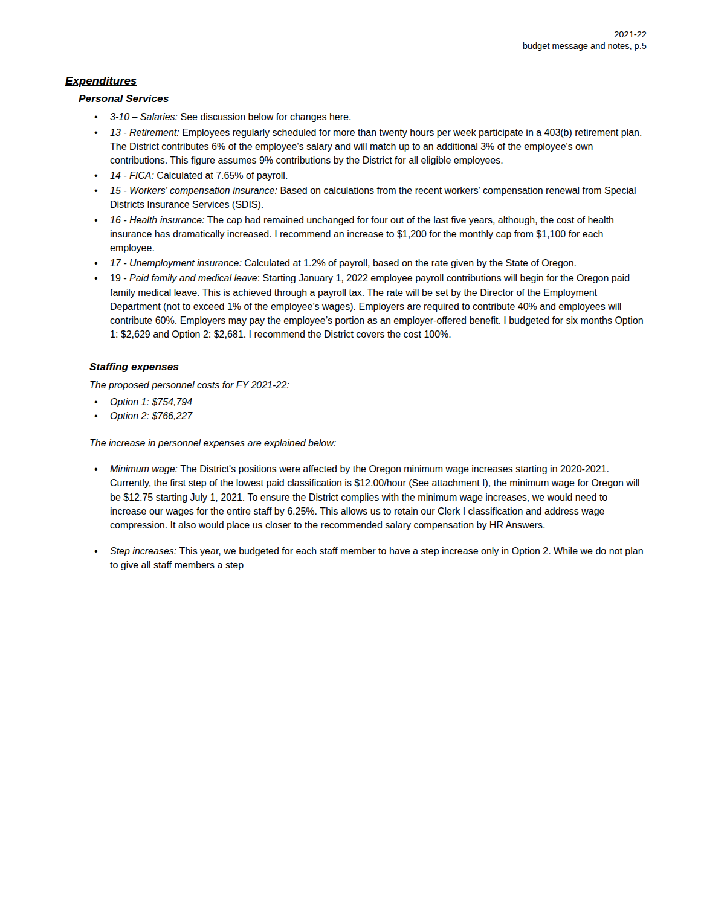2021-22
budget message and notes, p.5
Expenditures
Personal Services
3-10 – Salaries: See discussion below for changes here.
13 - Retirement: Employees regularly scheduled for more than twenty hours per week participate in a 403(b) retirement plan. The District contributes 6% of the employee's salary and will match up to an additional 3% of the employee's own contributions. This figure assumes 9% contributions by the District for all eligible employees.
14 - FICA: Calculated at 7.65% of payroll.
15 - Workers' compensation insurance: Based on calculations from the recent workers' compensation renewal from Special Districts Insurance Services (SDIS).
16 - Health insurance: The cap had remained unchanged for four out of the last five years, although, the cost of health insurance has dramatically increased. I recommend an increase to $1,200 for the monthly cap from $1,100 for each employee.
17 - Unemployment insurance: Calculated at 1.2% of payroll, based on the rate given by the State of Oregon.
19 - Paid family and medical leave: Starting January 1, 2022 employee payroll contributions will begin for the Oregon paid family medical leave. This is achieved through a payroll tax. The rate will be set by the Director of the Employment Department (not to exceed 1% of the employee’s wages). Employers are required to contribute 40% and employees will contribute 60%. Employers may pay the employee’s portion as an employer-offered benefit. I budgeted for six months Option 1: $2,629 and Option 2: $2,681. I recommend the District covers the cost 100%.
Staffing expenses
The proposed personnel costs for FY 2021-22:
Option 1: $754,794
Option 2: $766,227
The increase in personnel expenses are explained below:
Minimum wage: The District's positions were affected by the Oregon minimum wage increases starting in 2020-2021. Currently, the first step of the lowest paid classification is $12.00/hour (See attachment I), the minimum wage for Oregon will be $12.75 starting July 1, 2021. To ensure the District complies with the minimum wage increases, we would need to increase our wages for the entire staff by 6.25%. This allows us to retain our Clerk I classification and address wage compression. It also would place us closer to the recommended salary compensation by HR Answers.
Step increases: This year, we budgeted for each staff member to have a step increase only in Option 2. While we do not plan to give all staff members a step